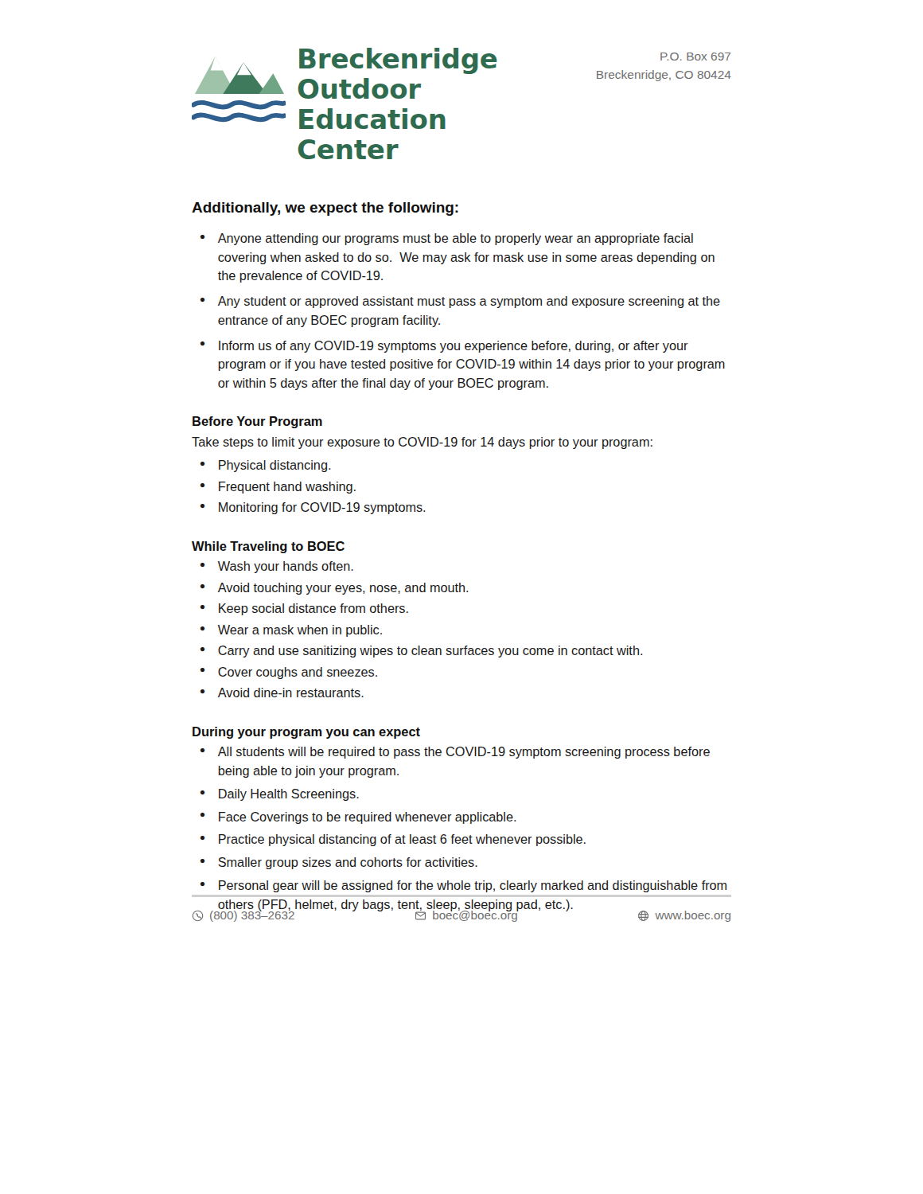Breckenridge Outdoor Education Center
P.O. Box 697
Breckenridge, CO 80424
Additionally, we expect the following:
Anyone attending our programs must be able to properly wear an appropriate facial covering when asked to do so. We may ask for mask use in some areas depending on the prevalence of COVID-19.
Any student or approved assistant must pass a symptom and exposure screening at the entrance of any BOEC program facility.
Inform us of any COVID-19 symptoms you experience before, during, or after your program or if you have tested positive for COVID-19 within 14 days prior to your program or within 5 days after the final day of your BOEC program.
Before Your Program
Take steps to limit your exposure to COVID-19 for 14 days prior to your program:
Physical distancing.
Frequent hand washing.
Monitoring for COVID-19 symptoms.
While Traveling to BOEC
Wash your hands often.
Avoid touching your eyes, nose, and mouth.
Keep social distance from others.
Wear a mask when in public.
Carry and use sanitizing wipes to clean surfaces you come in contact with.
Cover coughs and sneezes.
Avoid dine-in restaurants.
During your program you can expect
All students will be required to pass the COVID-19 symptom screening process before being able to join your program.
Daily Health Screenings.
Face Coverings to be required whenever applicable.
Practice physical distancing of at least 6 feet whenever possible.
Smaller group sizes and cohorts for activities.
Personal gear will be assigned for the whole trip, clearly marked and distinguishable from others (PFD, helmet, dry bags, tent, sleep, sleeping pad, etc.).
(800) 383–2632
boec@boec.org
www.boec.org